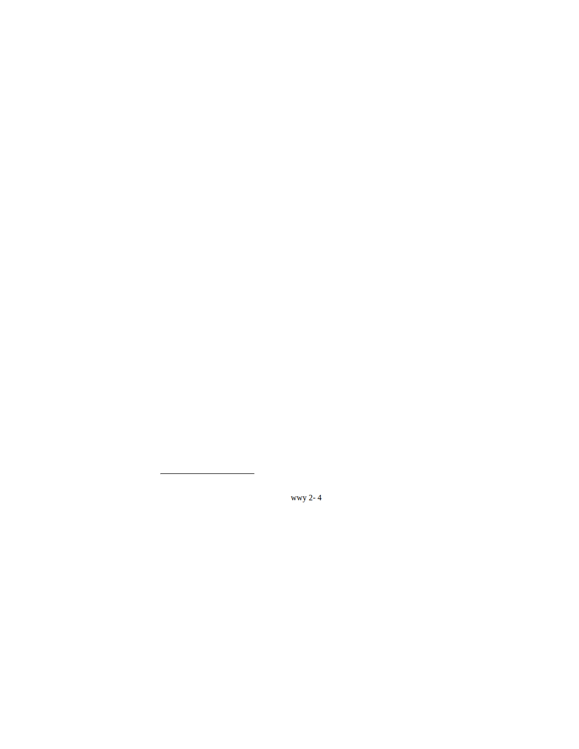wwy 2- 4